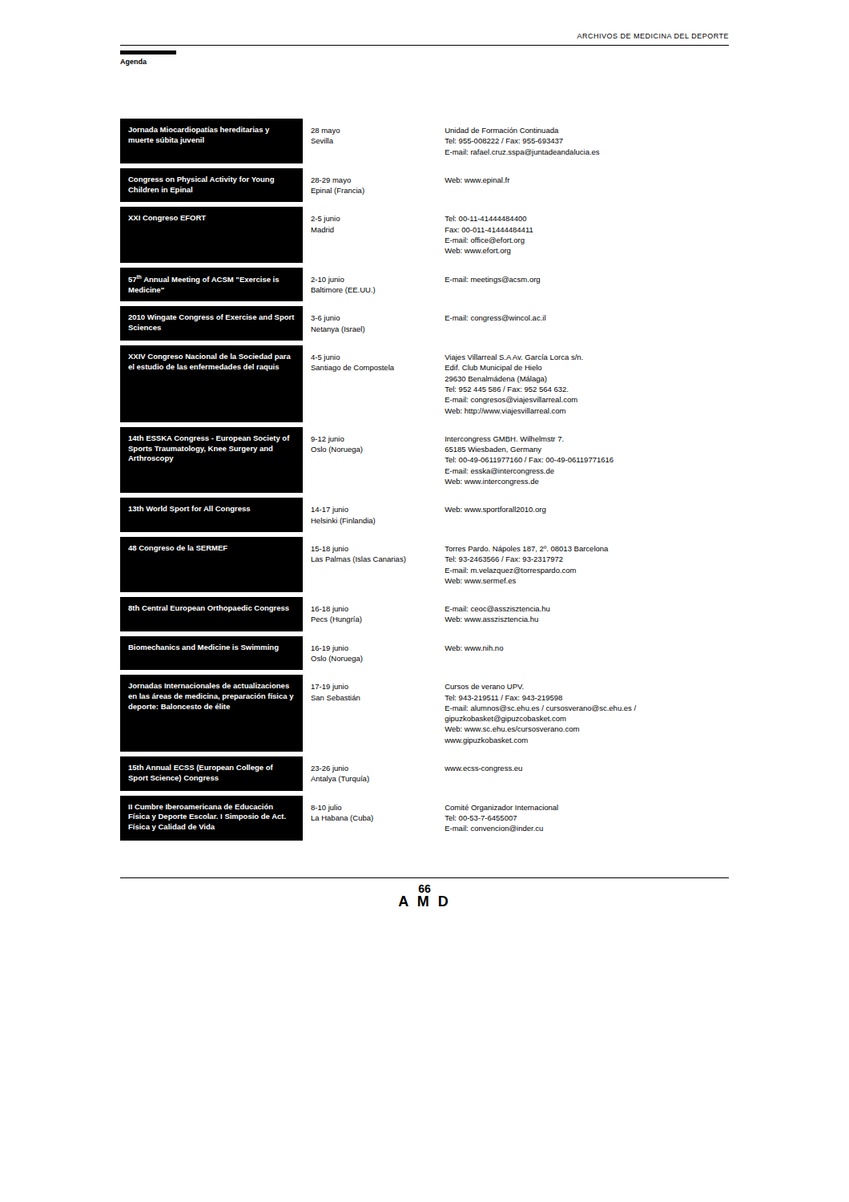ARCHIVOS DE MEDICINA DEL DEPORTE
Agenda
| Jornada Miocardiopatías hereditarias y muerte súbita juvenil | 28 mayo Sevilla | Unidad de Formación Continuada Tel: 955-008222 / Fax: 955-693437 E-mail: rafael.cruz.sspa@juntadeandalucia.es |
| Congress on Physical Activity for Young Children in Epinal | 28-29 mayo Epinal (Francia) | Web: www.epinal.fr |
| XXI Congreso EFORT | 2-5 junio Madrid | Tel: 00-11-41444484400 Fax: 00-011-41444484411 E-mail: office@efort.org Web: www.efort.org |
| 57 th Annual Meeting of ACSM "Exercise is Medicine" | 2-10 junio Baltimore (EE.UU.) | E-mail: meetings@acsm.org |
| 2010 Wingate Congress of Exercise and Sport Sciences | 3-6 junio Netanya (Israel) | E-mail: congress@wincol.ac.il |
| XXIV Congreso Nacional de la Sociedad para el estudio de las enfermedades del raquis | 4-5 junio Santiago de Compostela | Viajes Villarreal S.A Av. García Lorca s/n. Edif. Club Municipal de Hielo 29630 Benalmádena (Málaga) Tel: 952 445 586 / Fax: 952 564 632. E-mail: congresos@viajesvillarreal.com Web: http://www.viajesvillarreal.com |
| 14th ESSKA Congress - European Society of Sports Traumatology, Knee Surgery and Arthroscopy | 9-12 junio Oslo (Noruega) | Intercongress GMBH. Wilhelmstr 7. 65185 Wiesbaden, Germany Tel: 00-49-0611977160 / Fax: 00-49-06119771616 E-mail: esska@intercongress.de Web: www.intercongress.de |
| 13th World Sport for All Congress | 14-17 junio Helsinki (Finlandia) | Web: www.sportforall2010.org |
| 48 Congreso de la SERMEF | 15-18 junio Las Palmas (Islas Canarias) | Torres Pardo. Nápoles 187, 2º. 08013 Barcelona Tel: 93-2463566 / Fax: 93-2317972 E-mail: m.velazquez@torrespardo.com Web: www.sermef.es |
| 8th Central European Orthopaedic Congress | 16-18 junio Pecs (Hungría) | E-mail: ceoc@asszisztencia.hu Web: www.asszisztencia.hu |
| Biomechanics and Medicine is Swimming | 16-19 junio Oslo (Noruega) | Web: www.nih.no |
| Jornadas Internacionales de actualizaciones en las áreas de medicina, preparación física y deporte: Baloncesto de élite | 17-19 junio San Sebastián | Cursos de verano UPV. Tel: 943-219511 / Fax: 943-219598 E-mail: alumnos@sc.ehu.es / cursosverano@sc.ehu.es / gipuzkobasket@gipuzcobasket.com Web: www.sc.ehu.es/cursosverano.com www.gipuzkobasket.com |
| 15th Annual ECSS (European College of Sport Science) Congress | 23-26 junio Antalya (Turquía) | www.ecss-congress.eu |
| II Cumbre Iberoamericana de Educación Física y Deporte Escolar. I Simposio de Act. Física y Calidad de Vida | 8-10 julio La Habana (Cuba) | Comité Organizador Internacional Tel: 00-53-7-6455007 E-mail: convencion@inder.cu |
66
A M D